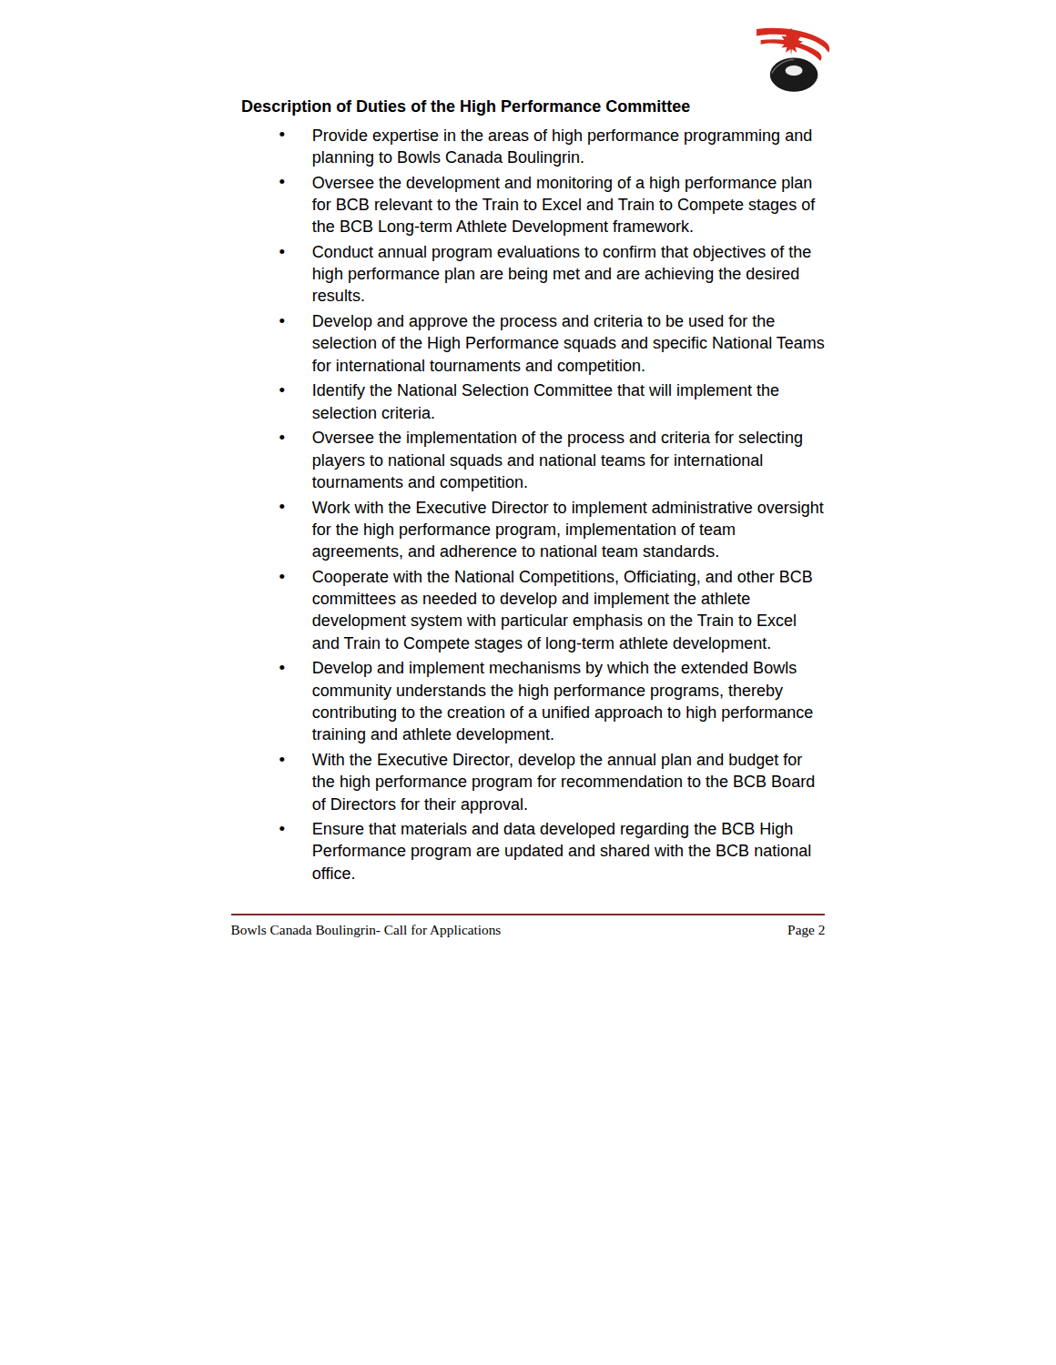Description of Duties of the High Performance Committee
Provide expertise in the areas of high performance programming and planning to Bowls Canada Boulingrin.
Oversee the development and monitoring of a high performance plan for BCB relevant to the Train to Excel and Train to Compete stages of the BCB Long-term Athlete Development framework.
Conduct annual program evaluations to confirm that objectives of the high performance plan are being met and are achieving the desired results.
Develop and approve the process and criteria to be used for the selection of the High Performance squads and specific National Teams for international tournaments and competition.
Identify the National Selection Committee that will implement the selection criteria.
Oversee the implementation of the process and criteria for selecting players to national squads and national teams for international tournaments and competition.
Work with the Executive Director to implement administrative oversight for the high performance program, implementation of team agreements, and adherence to national team standards.
Cooperate with the National Competitions, Officiating, and other BCB committees as needed to develop and implement the athlete development system with particular emphasis on the Train to Excel and Train to Compete stages of long-term athlete development.
Develop and implement mechanisms by which the extended Bowls community understands the high performance programs, thereby contributing to the creation of a unified approach to high performance training and athlete development.
With the Executive Director, develop the annual plan and budget for the high performance program for recommendation to the BCB Board of Directors for their approval.
Ensure that materials and data developed regarding the BCB High Performance program are updated and shared with the BCB national office.
Bowls Canada Boulingrin- Call for Applications Page 2